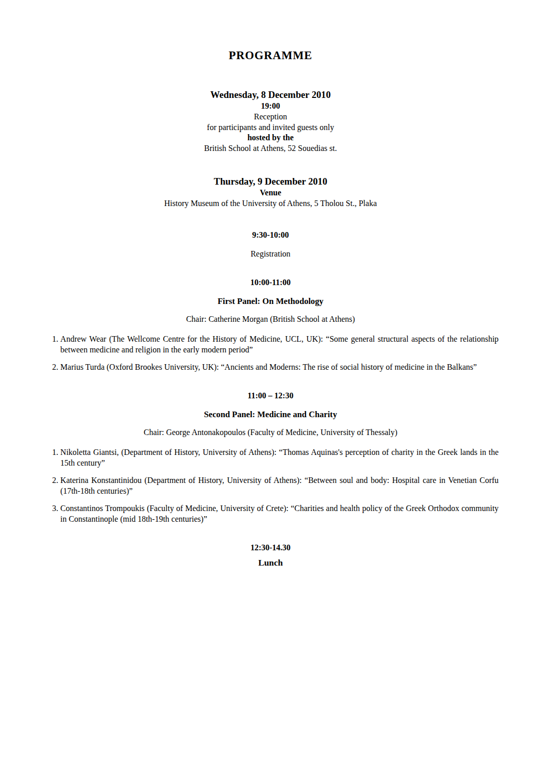PROGRAMME
Wednesday, 8 December 2010
19:00
Reception
for participants and invited guests only
hosted by the
British School at Athens, 52 Souedias st.
Thursday, 9 December 2010
Venue
History Museum of the University of Athens, 5 Tholou St., Plaka
9:30-10:00
Registration
10:00-11:00
First Panel: On Methodology
Chair: Catherine Morgan (British School at Athens)
Andrew Wear (The Wellcome Centre for the History of Medicine, UCL, UK): “Some general structural aspects of the relationship between medicine and religion in the early modern period”
Marius Turda (Oxford Brookes University, UK): “Ancients and Moderns: The rise of social history of medicine in the Balkans”
11:00 – 12:30
Second Panel: Medicine and Charity
Chair: George Antonakopoulos (Faculty of Medicine, University of Thessaly)
Nikoletta Giantsi, (Department of History, University of Athens): “Thomas Aquinas's perception of charity in the Greek lands in the 15th century”
Katerina Konstantinidou (Department of History, University of Athens): “Between soul and body: Hospital care in Venetian Corfu (17th-18th centuries)”
Constantinos Trompoukis (Faculty of Medicine, University of Crete): “Charities and health policy of the Greek Orthodox community in Constantinople (mid 18th-19th centuries)”
12:30-14.30
Lunch